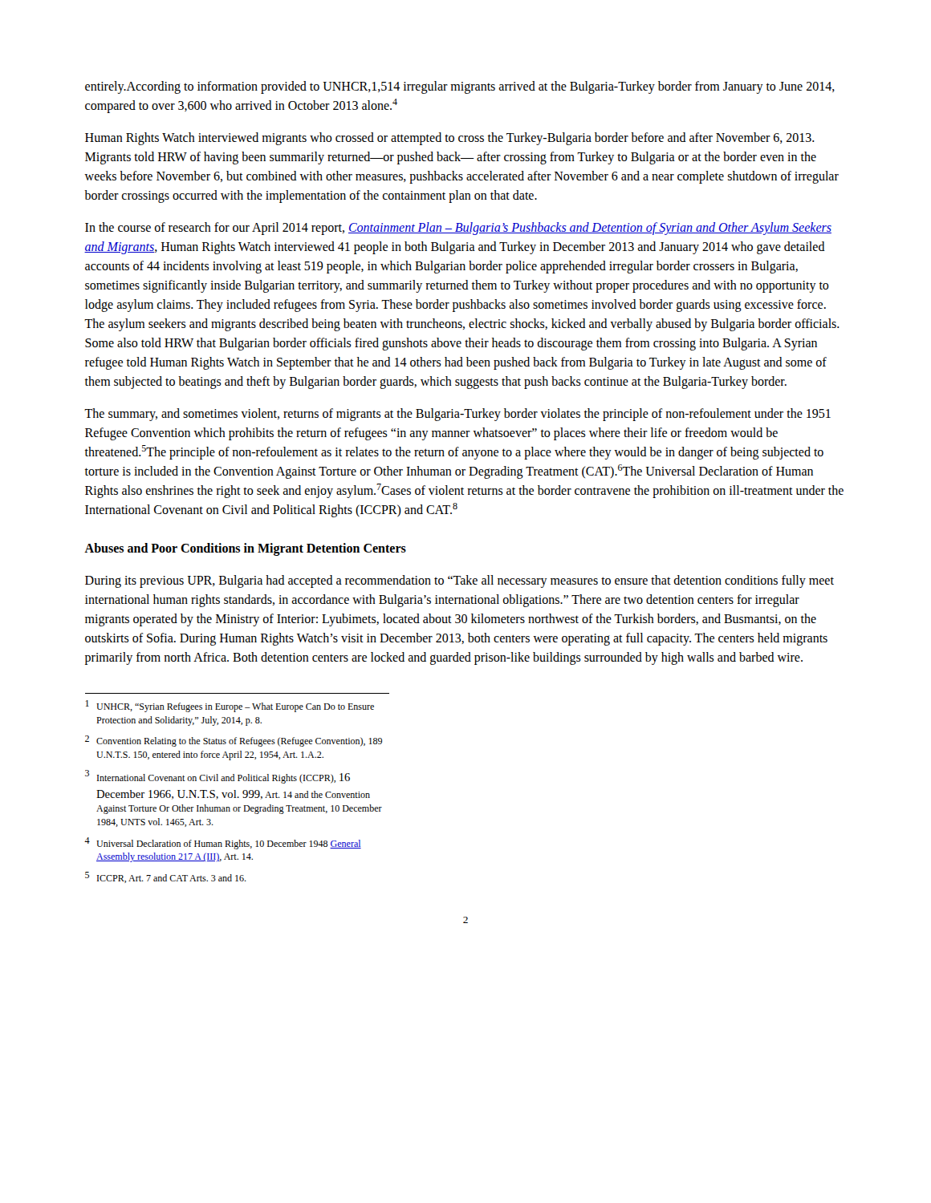entirely.According to information provided to UNHCR,1,514 irregular migrants arrived at the Bulgaria-Turkey border from January to June 2014, compared to over 3,600 who arrived in October 2013 alone.4
Human Rights Watch interviewed migrants who crossed or attempted to cross the Turkey-Bulgaria border before and after November 6, 2013. Migrants told HRW of having been summarily returned—or pushed back— after crossing from Turkey to Bulgaria or at the border even in the weeks before November 6, but combined with other measures, pushbacks accelerated after November 6 and a near complete shutdown of irregular border crossings occurred with the implementation of the containment plan on that date.
In the course of research for our April 2014 report, Containment Plan – Bulgaria’s Pushbacks and Detention of Syrian and Other Asylum Seekers and Migrants, Human Rights Watch interviewed 41 people in both Bulgaria and Turkey in December 2013 and January 2014 who gave detailed accounts of 44 incidents involving at least 519 people, in which Bulgarian border police apprehended irregular border crossers in Bulgaria, sometimes significantly inside Bulgarian territory, and summarily returned them to Turkey without proper procedures and with no opportunity to lodge asylum claims. They included refugees from Syria. These border pushbacks also sometimes involved border guards using excessive force. The asylum seekers and migrants described being beaten with truncheons, electric shocks, kicked and verbally abused by Bulgaria border officials. Some also told HRW that Bulgarian border officials fired gunshots above their heads to discourage them from crossing into Bulgaria. A Syrian refugee told Human Rights Watch in September that he and 14 others had been pushed back from Bulgaria to Turkey in late August and some of them subjected to beatings and theft by Bulgarian border guards, which suggests that push backs continue at the Bulgaria-Turkey border.
The summary, and sometimes violent, returns of migrants at the Bulgaria-Turkey border violates the principle of non-refoulement under the 1951 Refugee Convention which prohibits the return of refugees “in any manner whatsoever” to places where their life or freedom would be threatened.5The principle of non-refoulement as it relates to the return of anyone to a place where they would be in danger of being subjected to torture is included in the Convention Against Torture or Other Inhuman or Degrading Treatment (CAT).6The Universal Declaration of Human Rights also enshrines the right to seek and enjoy asylum.7Cases of violent returns at the border contravene the prohibition on ill-treatment under the International Covenant on Civil and Political Rights (ICCPR) and CAT.8
Abuses and Poor Conditions in Migrant Detention Centers
During its previous UPR, Bulgaria had accepted a recommendation to “Take all necessary measures to ensure that detention conditions fully meet international human rights standards, in accordance with Bulgaria’s international obligations.” There are two detention centers for irregular migrants operated by the Ministry of Interior: Lyubimets, located about 30 kilometers northwest of the Turkish borders, and Busmantsi, on the outskirts of Sofia. During Human Rights Watch’s visit in December 2013, both centers were operating at full capacity. The centers held migrants primarily from north Africa. Both detention centers are locked and guarded prison-like buildings surrounded by high walls and barbed wire.
UNHCR, “Syrian Refugees in Europe – What Europe Can Do to Ensure Protection and Solidarity,” July, 2014, p. 8.
Convention Relating to the Status of Refugees (Refugee Convention), 189 U.N.T.S. 150, entered into force April 22, 1954, Art. 1.A.2.
International Covenant on Civil and Political Rights (ICCPR), 16 December 1966, U.N.T.S, vol. 999, Art. 14 and the Convention Against Torture Or Other Inhuman or Degrading Treatment, 10 December 1984, UNTS vol. 1465, Art. 3.
Universal Declaration of Human Rights, 10 December 1948 General Assembly resolution 217 A (III), Art. 14.
ICCPR, Art. 7 and CAT Arts. 3 and 16.
2